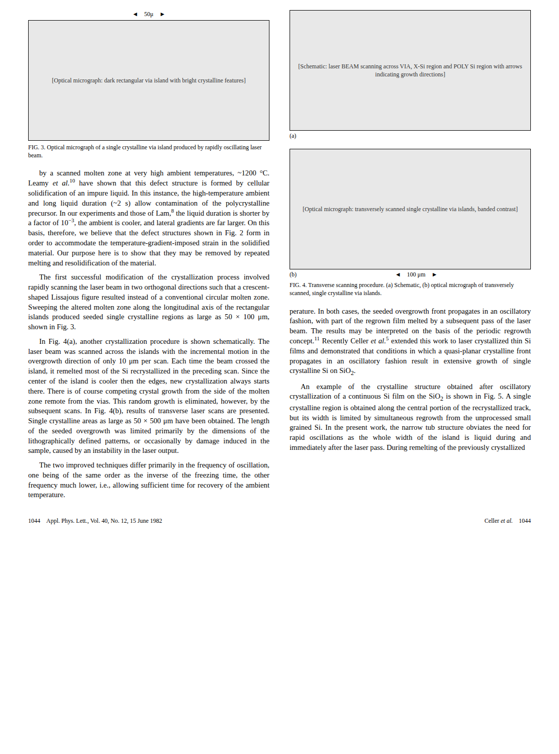◄ 50μ ►
[Optical micrograph: dark rectangular via island with bright crystalline features]
FIG. 3. Optical micrograph of a single crystalline via island produced by rapidly oscillating laser beam.
by a scanned molten zone at very high ambient temperatures, ~1200 °C. Leamy et al.10 have shown that this defect structure is formed by cellular solidification of an impure liquid. In this instance, the high-temperature ambient and long liquid duration (~2 s) allow contamination of the polycrystalline precursor. In our experiments and those of Lam,8 the liquid duration is shorter by a factor of 10−3, the ambient is cooler, and lateral gradients are far larger. On this basis, therefore, we believe that the defect structures shown in Fig. 2 form in order to accommodate the temperature-gradient-imposed strain in the solidified material. Our purpose here is to show that they may be removed by repeated melting and resolidification of the material.
The first successful modification of the crystallization process involved rapidly scanning the laser beam in two orthogonal directions such that a crescent-shaped Lissajous figure resulted instead of a conventional circular molten zone. Sweeping the altered molten zone along the longitudinal axis of the rectangular islands produced seeded single crystalline regions as large as 50 × 100 μm, shown in Fig. 3.
In Fig. 4(a), another crystallization procedure is shown schematically. The laser beam was scanned across the islands with the incremental motion in the overgrowth direction of only 10 μm per scan. Each time the beam crossed the island, it remelted most of the Si recrystallized in the preceding scan. Since the center of the island is cooler then the edges, new crystallization always starts there. There is of course competing crystal growth from the side of the molten zone remote from the vias. This random growth is eliminated, however, by the subsequent scans. In Fig. 4(b), results of transverse laser scans are presented. Single crystalline areas as large as 50 × 500 μm have been obtained. The length of the seeded overgrowth was limited primarily by the dimensions of the lithographically defined patterns, or occasionally by damage induced in the sample, caused by an instability in the laser output.
The two improved techniques differ primarily in the frequency of oscillation, one being of the same order as the inverse of the freezing time, the other frequency much lower, i.e., allowing sufficient time for recovery of the ambient temperature.
[Schematic: laser BEAM scanning across VIA, X-Si region and POLY Si region with arrows indicating growth directions]
(a)
[Optical micrograph: transversely scanned single crystalline via islands, banded contrast]
(b) ◄ 100 μm ►
FIG. 4. Transverse scanning procedure. (a) Schematic, (b) optical micrograph of transversely scanned, single crystalline via islands.
perature. In both cases, the seeded overgrowth front propagates in an oscillatory fashion, with part of the regrown film melted by a subsequent pass of the laser beam. The results may be interpreted on the basis of the periodic regrowth concept.11 Recently Celler et al.5 extended this work to laser crystallized thin Si films and demonstrated that conditions in which a quasi-planar crystalline front propagates in an oscillatory fashion result in extensive growth of single crystalline Si on SiO2.
An example of the crystalline structure obtained after oscillatory crystallization of a continuous Si film on the SiO2 is shown in Fig. 5. A single crystalline region is obtained along the central portion of the recrystallized track, but its width is limited by simultaneous regrowth from the unprocessed small grained Si. In the present work, the narrow tub structure obviates the need for rapid oscillations as the whole width of the island is liquid during and immediately after the laser pass. During remelting of the previously crystallized
1044 Appl. Phys. Lett., Vol. 40, No. 12, 15 June 1982
Celler et al. 1044